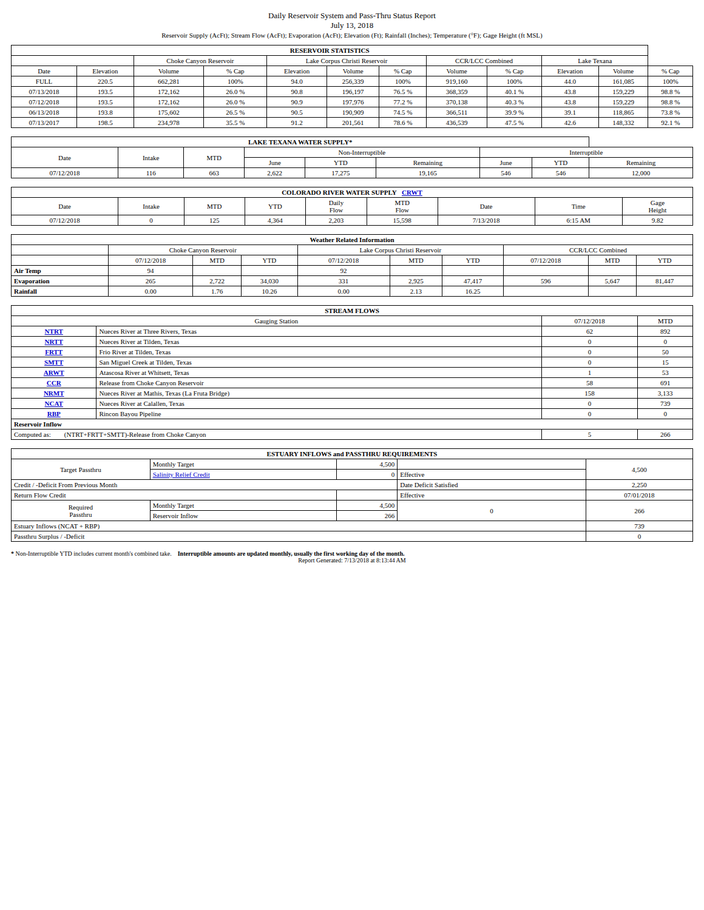Daily Reservoir System and Pass-Thru Status Report
July 13, 2018
Reservoir Supply (AcFt); Stream Flow (AcFt); Evaporation (AcFt); Elevation (Ft); Rainfall (Inches); Temperature (°F); Gage Height (ft MSL)
| RESERVOIR STATISTICS |
| | Choke Canyon Reservoir | Lake Corpus Christi Reservoir | CCR/LCC Combined | Lake Texana |
| Date | Elevation | Volume | % Cap | Elevation | Volume | % Cap | Volume | % Cap | Elevation | Volume | % Cap |
| FULL | 220.5 | 662,281 | 100% | 94.0 | 256,339 | 100% | 919,160 | 100% | 44.0 | 161,085 | 100% |
| 07/13/2018 | 193.5 | 172,162 | 26.0 % | 90.8 | 196,197 | 76.5 % | 368,359 | 40.1 % | 43.8 | 159,229 | 98.8 % |
| 07/12/2018 | 193.5 | 172,162 | 26.0 % | 90.9 | 197,976 | 77.2 % | 370,138 | 40.3 % | 43.8 | 159,229 | 98.8 % |
| 06/13/2018 | 193.8 | 175,602 | 26.5 % | 90.5 | 190,909 | 74.5 % | 366,511 | 39.9 % | 39.1 | 118,865 | 73.8 % |
| 07/13/2017 | 198.5 | 234,978 | 35.5 % | 91.2 | 201,561 | 78.6 % | 436,539 | 47.5 % | 42.6 | 148,332 | 92.1 % |
| LAKE TEXANA WATER SUPPLY* |
| Date | Intake | MTD | Non-Interruptible | Interruptible |
| June | YTD | Remaining | June | YTD | Remaining |
| 07/12/2018 | 116 | 663 | 2,622 | 17,275 | 19,165 | 546 | 546 | 12,000 |
| COLORADO RIVER WATER SUPPLY CRWT |
| Date | Intake | MTD | YTD | Daily Flow | MTD Flow | Date | Time | Gage Height |
| 07/12/2018 | 0 | 125 | 4,364 | 2,203 | 15,598 | 7/13/2018 | 6:15 AM | 9.82 |
| Weather Related Information |
| | Choke Canyon Reservoir | Lake Corpus Christi Reservoir | CCR/LCC Combined |
| | 07/12/2018 | MTD | YTD | 07/12/2018 | MTD | YTD | 07/12/2018 | MTD | YTD |
| Air Temp | 94 | | | 92 | | | | | |
| Evaporation | 265 | 2,722 | 34,030 | 331 | 2,925 | 47,417 | 596 | 5,647 | 81,447 |
| Rainfall | 0.00 | 1.76 | 10.26 | 0.00 | 2.13 | 16.25 | | | |
| STREAM FLOWS |
| Gauging Station | 07/12/2018 | MTD |
| NTRT | Nueces River at Three Rivers, Texas | 62 | 892 |
| NRTT | Nueces River at Tilden, Texas | 0 | 0 |
| FRTT | Frio River at Tilden, Texas | 0 | 50 |
| SMTT | San Miguel Creek at Tilden, Texas | 0 | 15 |
| ARWT | Atascosa River at Whitsett, Texas | 1 | 53 |
| CCR | Release from Choke Canyon Reservoir | 58 | 691 |
| NRMT | Nueces River at Mathis, Texas (La Fruta Bridge) | 158 | 3,133 |
| NCAT | Nueces River at Calallen, Texas | 0 | 739 |
| RBP | Rincon Bayou Pipeline | 0 | 0 |
| Reservoir Inflow |
| Computed as: (NTRT+FRTT+SMTT)-Release from Choke Canyon | 5 | 266 |
| ESTUARY INFLOWS and PASSTHRU REQUIREMENTS |
| Target Passthru | Monthly Target | 4,500 | | 4,500 |
| Salinity Relief Credit | 0 | Effective |
| Credit / -Deficit From Previous Month | Date Deficit Satisfied | 2,250 |
| Return Flow Credit | | Effective | 07/01/2018 |
| Required Passthru | Monthly Target | 4,500 | 0 | 266 |
| Reservoir Inflow | 266 |
| Estuary Inflows (NCAT + RBP) | 739 |
| Passthru Surplus / -Deficit | 0 |
* Non-Interruptible YTD includes current month's combined take. Interruptible amounts are updated monthly, usually the first working day of the month.
Report Generated: 7/13/2018 at 8:13:44 AM